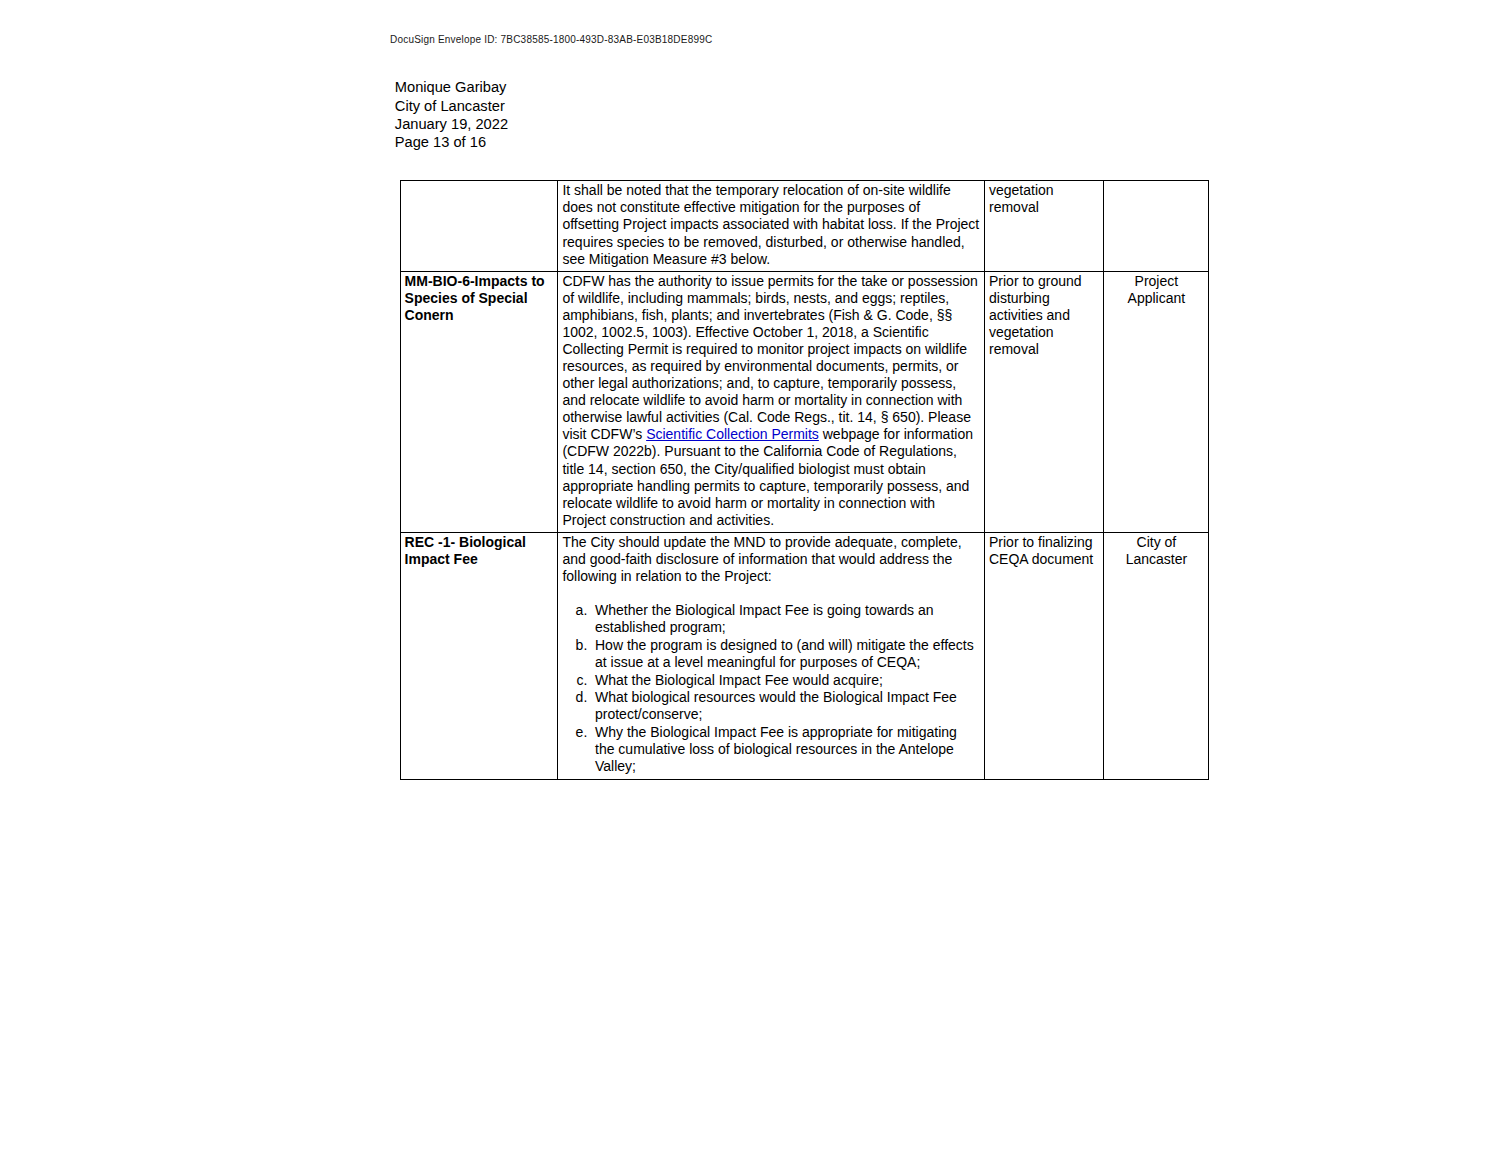DocuSign Envelope ID: 7BC38585-1800-493D-83AB-E03B18DE899C
Monique Garibay
City of Lancaster
January 19, 2022
Page 13 of 16
| | It shall be noted that the temporary relocation of on-site wildlife does not constitute effective mitigation for the purposes of offsetting Project impacts associated with habitat loss. If the Project requires species to be removed, disturbed, or otherwise handled, see Mitigation Measure #3 below. | vegetation removal | |
| MM-BIO-6-Impacts to Species of Special Conern | CDFW has the authority to issue permits for the take or possession of wildlife, including mammals; birds, nests, and eggs; reptiles, amphibians, fish, plants; and invertebrates (Fish & G. Code, §§ 1002, 1002.5, 1003). Effective October 1, 2018, a Scientific Collecting Permit is required to monitor project impacts on wildlife resources, as required by environmental documents, permits, or other legal authorizations; and, to capture, temporarily possess, and relocate wildlife to avoid harm or mortality in connection with otherwise lawful activities (Cal. Code Regs., tit. 14, § 650). Please visit CDFW’s Scientific Collection Permits webpage for information (CDFW 2022b). Pursuant to the California Code of Regulations, title 14, section 650, the City/qualified biologist must obtain appropriate handling permits to capture, temporarily possess, and relocate wildlife to avoid harm or mortality in connection with Project construction and activities. | Prior to ground disturbing activities and vegetation removal | Project Applicant |
| REC -1- Biological Impact Fee | The City should update the MND to provide adequate, complete, and good-faith disclosure of information that would address the following in relation to the Project: Whether the Biological Impact Fee is going towards an established program; How the program is designed to (and will) mitigate the effects at issue at a level meaningful for purposes of CEQA; What the Biological Impact Fee would acquire; What biological resources would the Biological Impact Fee protect/conserve; Why the Biological Impact Fee is appropriate for mitigating the cumulative loss of biological resources in the Antelope Valley; | Prior to finalizing CEQA document | City of Lancaster |